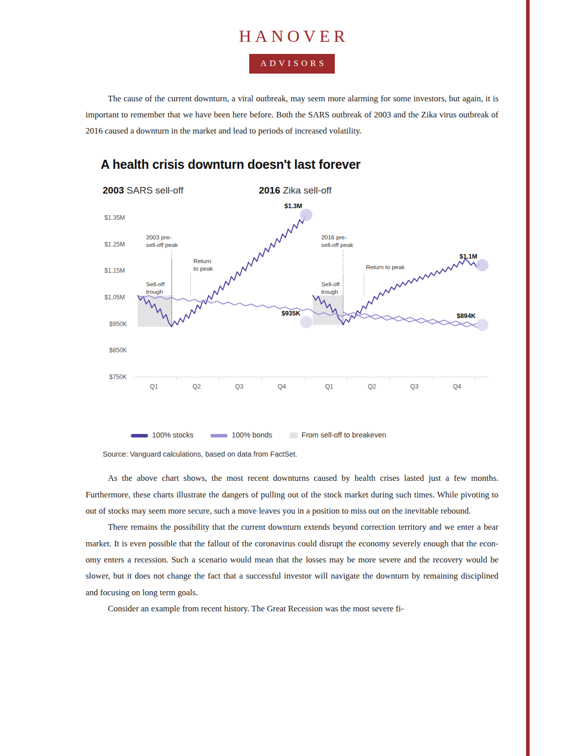HANOVER
ADVISORS
The cause of the current downturn, a viral outbreak, may seem more alarming for some investors, but again, it is important to remember that we have been here before. Both the SARS outbreak of 2003 and the Zika virus outbreak of 2016 caused a downturn in the market and lead to periods of increased volatility.
A health crisis downturn doesn't last forever
2003 SARS sell-off 2016 Zika sell-off
$1.35M $1.25M $1.15M $1.05M $950K $850K $750K Q1 Q2 Q3 Q4 Q1 Q2 Q3 Q4 2003 pre- sell-off peak Return to peak Sell-off trough $1.3M $935K 2016 pre- sell-off peak Return to peak Sell-off trough $1.1M $894K
100% stocks 100% bonds From sell-off to breakeven
Source: Vanguard calculations, based on data from FactSet.
As the above chart shows, the most recent downturns caused by health crises lasted just a few months. Furthermore, these charts illustrate the dangers of pulling out of the stock market during such times. While pivoting to out of stocks may seem more secure, such a move leaves you in a position to miss out on the inevitable rebound.
There remains the possibility that the current downturn extends beyond correction territory and we enter a bear market. It is even possible that the fallout of the coronavirus could disrupt the economy severely enough that the economy enters a recession. Such a scenario would mean that the losses may be more severe and the recovery would be slower, but it does not change the fact that a successful investor will navigate the downturn by remaining disciplined and focusing on long term goals.
Consider an example from recent history. The Great Recession was the most severe fi-